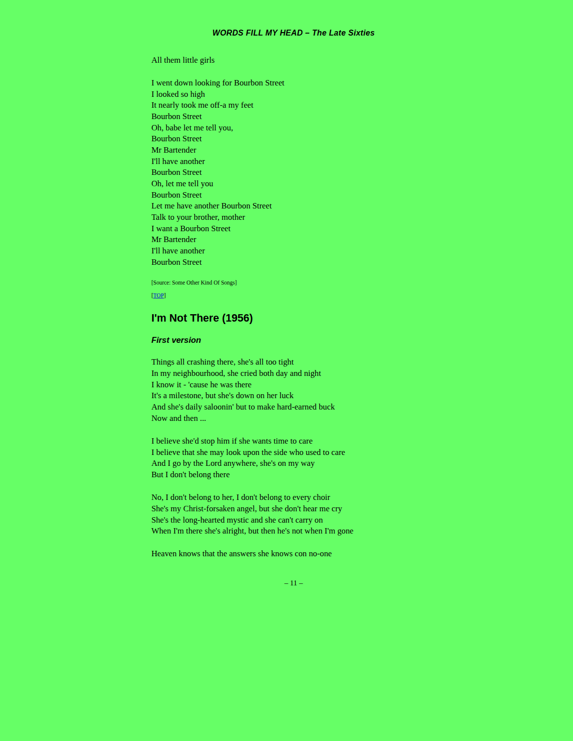WORDS FILL MY HEAD – The Late Sixties
All them little girls
I went down looking for Bourbon Street
I looked so high
It nearly took me off-a my feet
Bourbon Street
Oh, babe let me tell you,
Bourbon Street
Mr Bartender
I'll have another
Bourbon Street
Oh, let me tell you
Bourbon Street
Let me have another Bourbon Street
Talk to your brother, mother
I want a Bourbon Street
Mr Bartender
I'll have another
Bourbon Street
[Source: Some Other Kind Of Songs]
[TOP]
I'm Not There (1956)
First version
Things all crashing there, she's all too tight
In my neighbourhood, she cried both day and night
I know it - 'cause he was there
It's a milestone, but she's down on her luck
And she's daily saloonin' but to make hard-earned buck
Now and then ...
I believe she'd stop him if she wants time to care
I believe that she may look upon the side who used to care
And I go by the Lord anywhere, she's on my way
But I don't belong there
No, I don't belong to her, I don't belong to every choir
She's my Christ-forsaken angel, but she don't hear me cry
She's the long-hearted mystic and she can't carry on
When I'm there she's alright, but then he's not when I'm gone
Heaven knows that the answers she knows con no-one
– 11 –